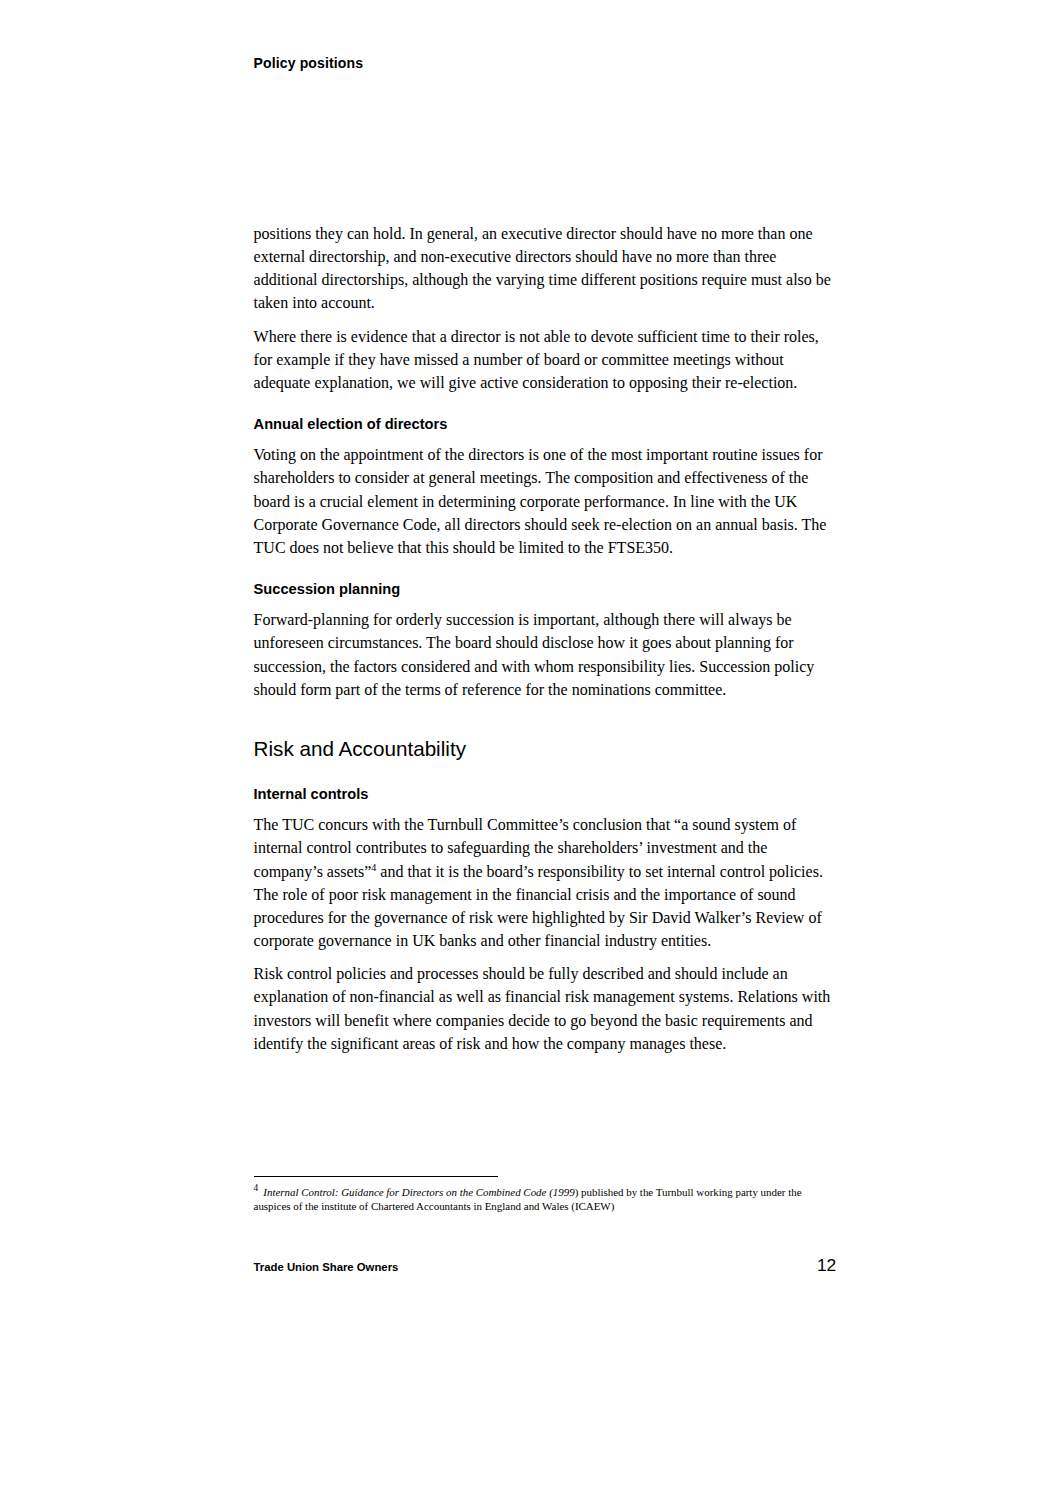Policy positions
positions they can hold. In general, an executive director should have no more than one external directorship, and non-executive directors should have no more than three additional directorships, although the varying time different positions require must also be taken into account.
Where there is evidence that a director is not able to devote sufficient time to their roles, for example if they have missed a number of board or committee meetings without adequate explanation, we will give active consideration to opposing their re-election.
Annual election of directors
Voting on the appointment of the directors is one of the most important routine issues for shareholders to consider at general meetings. The composition and effectiveness of the board is a crucial element in determining corporate performance. In line with the UK Corporate Governance Code, all directors should seek re-election on an annual basis. The TUC does not believe that this should be limited to the FTSE350.
Succession planning
Forward-planning for orderly succession is important, although there will always be unforeseen circumstances. The board should disclose how it goes about planning for succession, the factors considered and with whom responsibility lies. Succession policy should form part of the terms of reference for the nominations committee.
Risk and Accountability
Internal controls
The TUC concurs with the Turnbull Committee’s conclusion that “a sound system of internal control contributes to safeguarding the shareholders’ investment and the company’s assets”4 and that it is the board’s responsibility to set internal control policies. The role of poor risk management in the financial crisis and the importance of sound procedures for the governance of risk were highlighted by Sir David Walker’s Review of corporate governance in UK banks and other financial industry entities.
Risk control policies and processes should be fully described and should include an explanation of non-financial as well as financial risk management systems. Relations with investors will benefit where companies decide to go beyond the basic requirements and identify the significant areas of risk and how the company manages these.
4 Internal Control: Guidance for Directors on the Combined Code (1999) published by the Turnbull working party under the auspices of the institute of Chartered Accountants in England and Wales (ICAEW)
Trade Union Share Owners
12